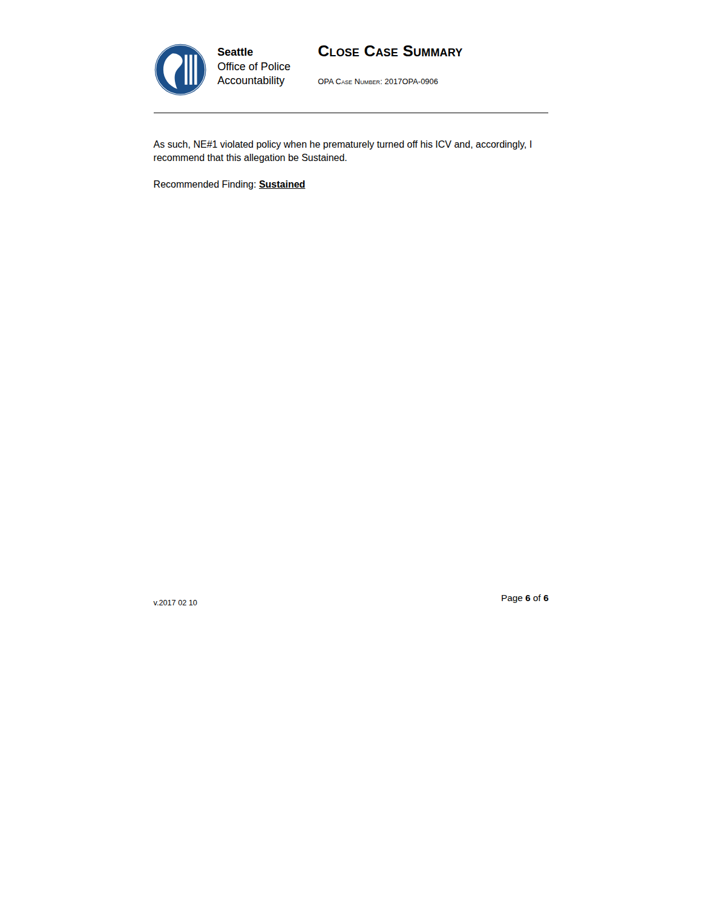Seattle
Office of Police
Accountability
Close Case Summary
OPA Case Number: 2017OPA-0906
As such, NE#1 violated policy when he prematurely turned off his ICV and, accordingly, I recommend that this allegation be Sustained.
Recommended Finding: Sustained
Page 6 of 6
v.2017 02 10